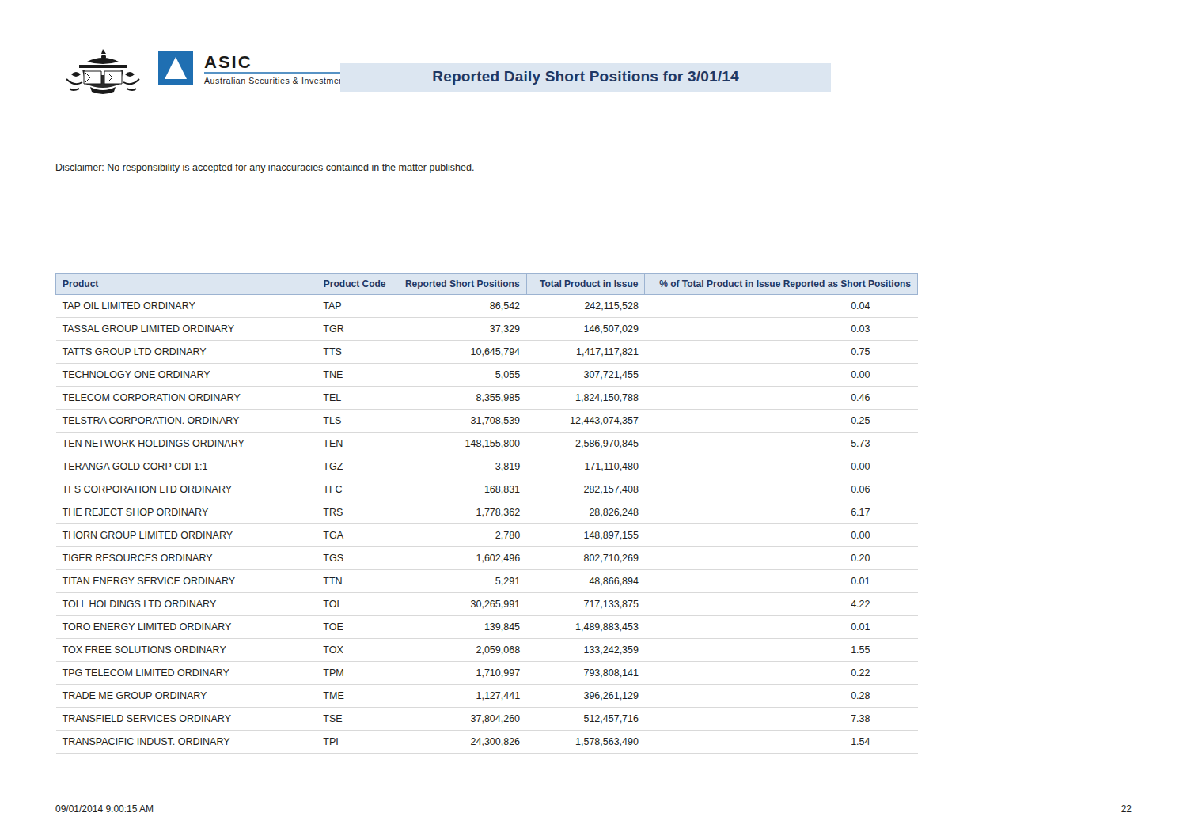ASIC Australian Securities & Investments Commission
Reported Daily Short Positions for 3/01/14
Disclaimer: No responsibility is accepted for any inaccuracies contained in the matter published.
| Product | Product Code | Reported Short Positions | Total Product in Issue | % of Total Product in Issue Reported as Short Positions |
| --- | --- | --- | --- | --- |
| TAP OIL LIMITED ORDINARY | TAP | 86,542 | 242,115,528 | 0.04 |
| TASSAL GROUP LIMITED ORDINARY | TGR | 37,329 | 146,507,029 | 0.03 |
| TATTS GROUP LTD ORDINARY | TTS | 10,645,794 | 1,417,117,821 | 0.75 |
| TECHNOLOGY ONE ORDINARY | TNE | 5,055 | 307,721,455 | 0.00 |
| TELECOM CORPORATION ORDINARY | TEL | 8,355,985 | 1,824,150,788 | 0.46 |
| TELSTRA CORPORATION. ORDINARY | TLS | 31,708,539 | 12,443,074,357 | 0.25 |
| TEN NETWORK HOLDINGS ORDINARY | TEN | 148,155,800 | 2,586,970,845 | 5.73 |
| TERANGA GOLD CORP CDI 1:1 | TGZ | 3,819 | 171,110,480 | 0.00 |
| TFS CORPORATION LTD ORDINARY | TFC | 168,831 | 282,157,408 | 0.06 |
| THE REJECT SHOP ORDINARY | TRS | 1,778,362 | 28,826,248 | 6.17 |
| THORN GROUP LIMITED ORDINARY | TGA | 2,780 | 148,897,155 | 0.00 |
| TIGER RESOURCES ORDINARY | TGS | 1,602,496 | 802,710,269 | 0.20 |
| TITAN ENERGY SERVICE ORDINARY | TTN | 5,291 | 48,866,894 | 0.01 |
| TOLL HOLDINGS LTD ORDINARY | TOL | 30,265,991 | 717,133,875 | 4.22 |
| TORO ENERGY LIMITED ORDINARY | TOE | 139,845 | 1,489,883,453 | 0.01 |
| TOX FREE SOLUTIONS ORDINARY | TOX | 2,059,068 | 133,242,359 | 1.55 |
| TPG TELECOM LIMITED ORDINARY | TPM | 1,710,997 | 793,808,141 | 0.22 |
| TRADE ME GROUP ORDINARY | TME | 1,127,441 | 396,261,129 | 0.28 |
| TRANSFIELD SERVICES ORDINARY | TSE | 37,804,260 | 512,457,716 | 7.38 |
| TRANSPACIFIC INDUST. ORDINARY | TPI | 24,300,826 | 1,578,563,490 | 1.54 |
09/01/2014 9:00:15 AM 22